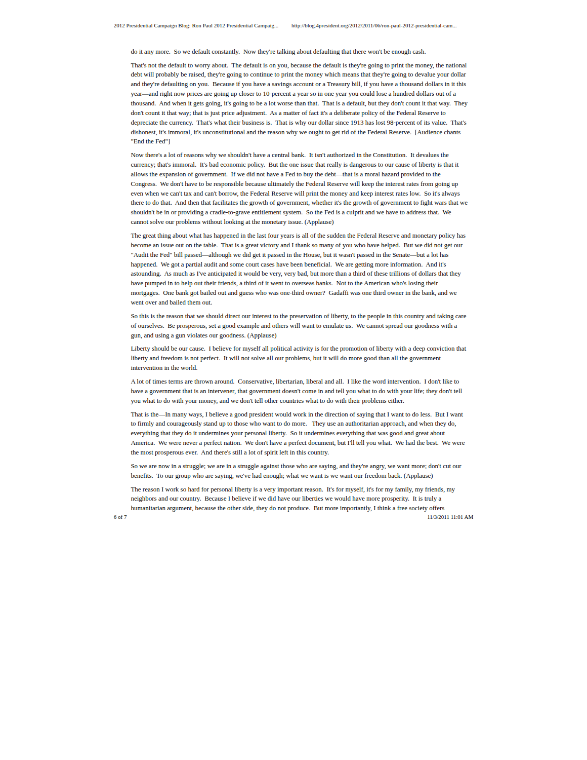2012 Presidential Campaign Blog: Ron Paul 2012 Presidential Campaig... http://blog.4president.org/2012/2011/06/ron-paul-2012-presidential-cam...
do it any more. So we default constantly. Now they're talking about defaulting that there won't be enough cash.
That's not the default to worry about. The default is on you, because the default is they're going to print the money, the national debt will probably be raised, they're going to continue to print the money which means that they're going to devalue your dollar and they're defaulting on you. Because if you have a savings account or a Treasury bill, if you have a thousand dollars in it this year—and right now prices are going up closer to 10-percent a year so in one year you could lose a hundred dollars out of a thousand. And when it gets going, it's going to be a lot worse than that. That is a default, but they don't count it that way. They don't count it that way; that is just price adjustment. As a matter of fact it's a deliberate policy of the Federal Reserve to depreciate the currency. That's what their business is. That is why our dollar since 1913 has lost 98-percent of its value. That's dishonest, it's immoral, it's unconstitutional and the reason why we ought to get rid of the Federal Reserve. [Audience chants "End the Fed"]
Now there's a lot of reasons why we shouldn't have a central bank. It isn't authorized in the Constitution. It devalues the currency; that's immoral. It's bad economic policy. But the one issue that really is dangerous to our cause of liberty is that it allows the expansion of government. If we did not have a Fed to buy the debt—that is a moral hazard provided to the Congress. We don't have to be responsible because ultimately the Federal Reserve will keep the interest rates from going up even when we can't tax and can't borrow, the Federal Reserve will print the money and keep interest rates low. So it's always there to do that. And then that facilitates the growth of government, whether it's the growth of government to fight wars that we shouldn't be in or providing a cradle-to-grave entitlement system. So the Fed is a culprit and we have to address that. We cannot solve our problems without looking at the monetary issue. (Applause)
The great thing about what has happened in the last four years is all of the sudden the Federal Reserve and monetary policy has become an issue out on the table. That is a great victory and I thank so many of you who have helped. But we did not get our "Audit the Fed" bill passed—although we did get it passed in the House, but it wasn't passed in the Senate—but a lot has happened. We got a partial audit and some court cases have been beneficial. We are getting more information. And it's astounding. As much as I've anticipated it would be very, very bad, but more than a third of these trillions of dollars that they have pumped in to help out their friends, a third of it went to overseas banks. Not to the American who's losing their mortgages. One bank got bailed out and guess who was one-third owner? Gadaffi was one third owner in the bank, and we went over and bailed them out.
So this is the reason that we should direct our interest to the preservation of liberty, to the people in this country and taking care of ourselves. Be prosperous, set a good example and others will want to emulate us. We cannot spread our goodness with a gun, and using a gun violates our goodness. (Applause)
Liberty should be our cause. I believe for myself all political activity is for the promotion of liberty with a deep conviction that liberty and freedom is not perfect. It will not solve all our problems, but it will do more good than all the government intervention in the world.
A lot of times terms are thrown around. Conservative, libertarian, liberal and all. I like the word intervention. I don't like to have a government that is an intervener, that government doesn't come in and tell you what to do with your life; they don't tell you what to do with your money, and we don't tell other countries what to do with their problems either.
That is the—In many ways, I believe a good president would work in the direction of saying that I want to do less. But I want to firmly and courageously stand up to those who want to do more. They use an authoritarian approach, and when they do, everything that they do it undermines your personal liberty. So it undermines everything that was good and great about America. We were never a perfect nation. We don't have a perfect document, but I'll tell you what. We had the best. We were the most prosperous ever. And there's still a lot of spirit left in this country.
So we are now in a struggle; we are in a struggle against those who are saying, and they're angry, we want more; don't cut our benefits. To our group who are saying, we've had enough; what we want is we want our freedom back. (Applause)
The reason I work so hard for personal liberty is a very important reason. It's for myself, it's for my family, my friends, my neighbors and our country. Because I believe if we did have our liberties we would have more prosperity. It is truly a humanitarian argument, because the other side, they do not produce. But more importantly, I think a free society offers
6 of 7 11/3/2011 11:01 AM